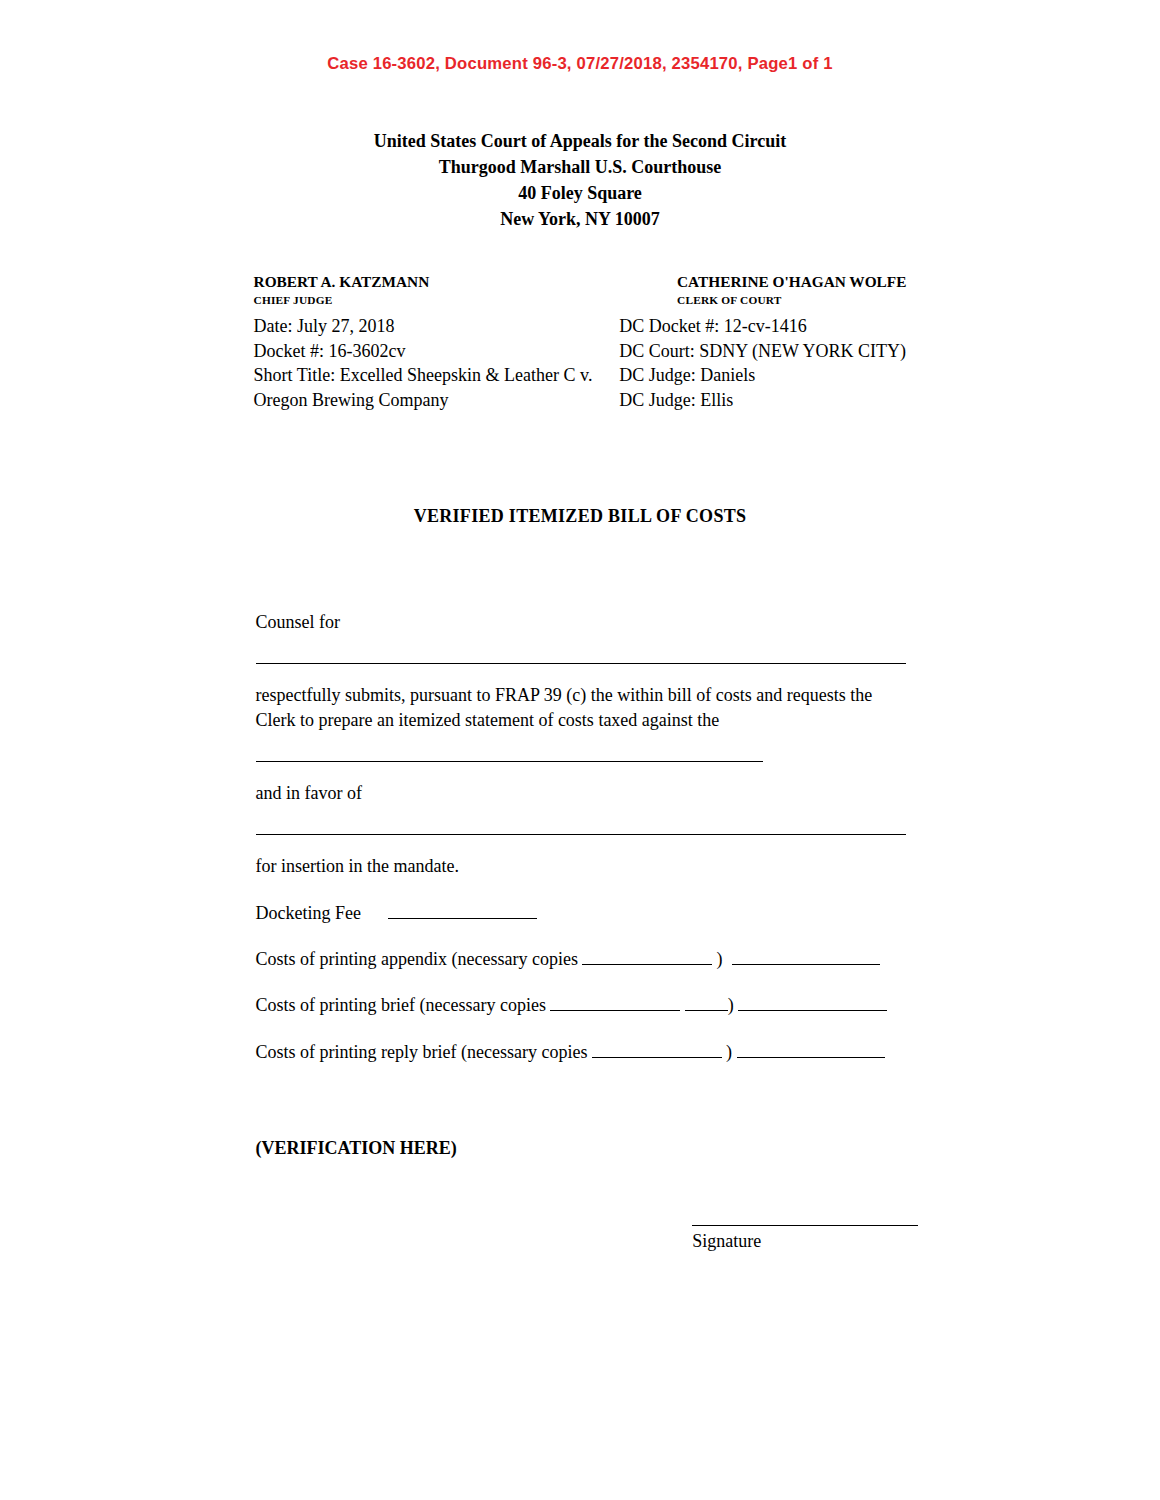Case 16-3602, Document 96-3, 07/27/2018, 2354170, Page1 of 1
United States Court of Appeals for the Second Circuit
Thurgood Marshall U.S. Courthouse
40 Foley Square
New York, NY 10007
ROBERT A. KATZMANN
CHIEF JUDGE
CATHERINE O'HAGAN WOLFE
CLERK OF COURT
Date: July 27, 2018
Docket #: 16-3602cv
Short Title: Excelled Sheepskin & Leather C v. Oregon Brewing Company
DC Docket #: 12-cv-1416
DC Court: SDNY (NEW YORK CITY)
DC Judge: Daniels
DC Judge: Ellis
VERIFIED ITEMIZED BILL OF COSTS
Counsel for
respectfully submits, pursuant to FRAP 39 (c) the within bill of costs and requests the Clerk to prepare an itemized statement of costs taxed against the
and in favor of
for insertion in the mandate.
Docketing Fee
Costs of printing appendix (necessary copies )
Costs of printing brief (necessary copies )
Costs of printing reply brief (necessary copies )
(VERIFICATION HERE)
Signature